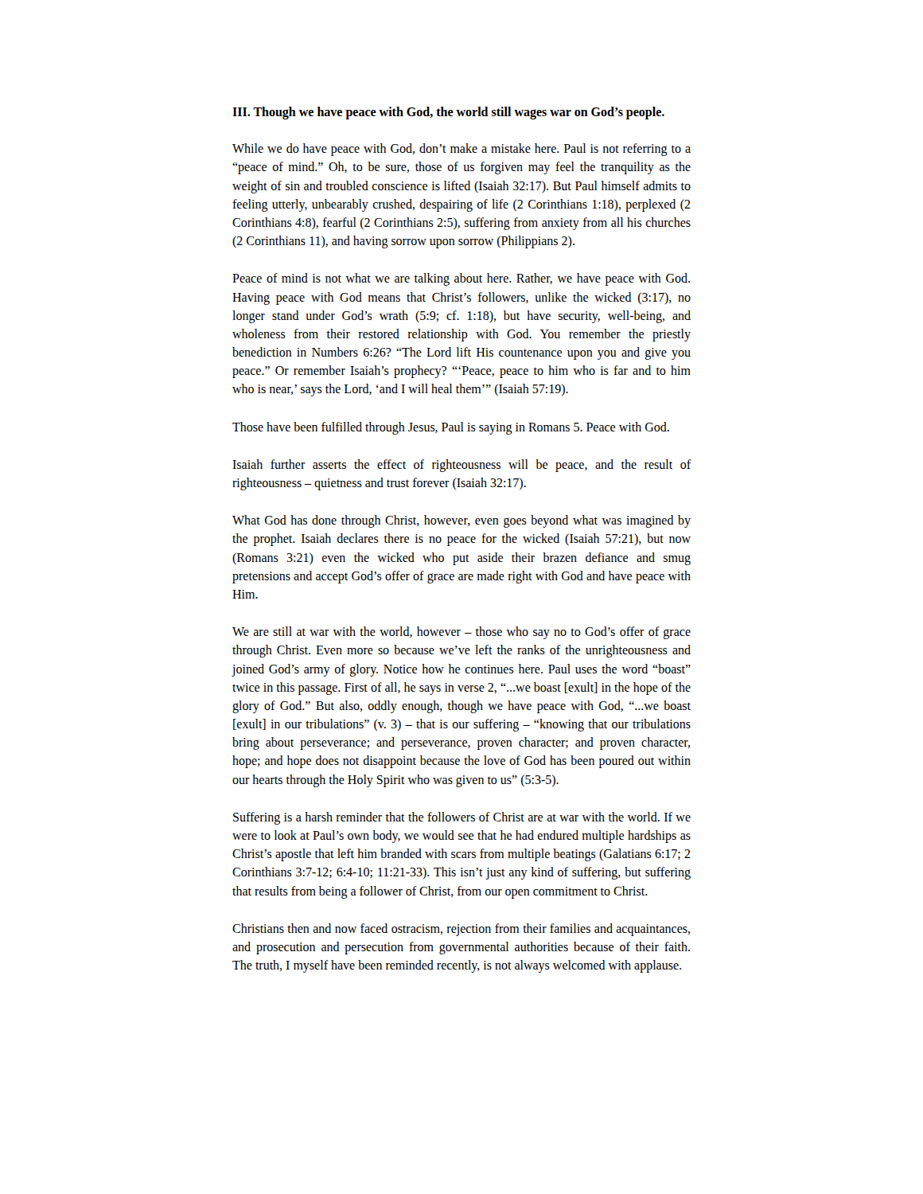III. Though we have peace with God, the world still wages war on God’s people.
While we do have peace with God, don’t make a mistake here. Paul is not referring to a “peace of mind.” Oh, to be sure, those of us forgiven may feel the tranquility as the weight of sin and troubled conscience is lifted (Isaiah 32:17). But Paul himself admits to feeling utterly, unbearably crushed, despairing of life (2 Corinthians 1:18), perplexed (2 Corinthians 4:8), fearful (2 Corinthians 2:5), suffering from anxiety from all his churches (2 Corinthians 11), and having sorrow upon sorrow (Philippians 2).
Peace of mind is not what we are talking about here. Rather, we have peace with God. Having peace with God means that Christ’s followers, unlike the wicked (3:17), no longer stand under God’s wrath (5:9; cf. 1:18), but have security, well-being, and wholeness from their restored relationship with God. You remember the priestly benediction in Numbers 6:26? “The Lord lift His countenance upon you and give you peace.” Or remember Isaiah’s prophecy? “‘Peace, peace to him who is far and to him who is near,’ says the Lord, ‘and I will heal them’” (Isaiah 57:19).
Those have been fulfilled through Jesus, Paul is saying in Romans 5. Peace with God.
Isaiah further asserts the effect of righteousness will be peace, and the result of righteousness – quietness and trust forever (Isaiah 32:17).
What God has done through Christ, however, even goes beyond what was imagined by the prophet. Isaiah declares there is no peace for the wicked (Isaiah 57:21), but now (Romans 3:21) even the wicked who put aside their brazen defiance and smug pretensions and accept God’s offer of grace are made right with God and have peace with Him.
We are still at war with the world, however – those who say no to God’s offer of grace through Christ. Even more so because we’ve left the ranks of the unrighteousness and joined God’s army of glory. Notice how he continues here. Paul uses the word “boast” twice in this passage. First of all, he says in verse 2, “...we boast [exult] in the hope of the glory of God.” But also, oddly enough, though we have peace with God, “...we boast [exult] in our tribulations” (v. 3) – that is our suffering – “knowing that our tribulations bring about perseverance; and perseverance, proven character; and proven character, hope; and hope does not disappoint because the love of God has been poured out within our hearts through the Holy Spirit who was given to us” (5:3-5).
Suffering is a harsh reminder that the followers of Christ are at war with the world. If we were to look at Paul’s own body, we would see that he had endured multiple hardships as Christ’s apostle that left him branded with scars from multiple beatings (Galatians 6:17; 2 Corinthians 3:7-12; 6:4-10; 11:21-33). This isn’t just any kind of suffering, but suffering that results from being a follower of Christ, from our open commitment to Christ.
Christians then and now faced ostracism, rejection from their families and acquaintances, and prosecution and persecution from governmental authorities because of their faith. The truth, I myself have been reminded recently, is not always welcomed with applause.